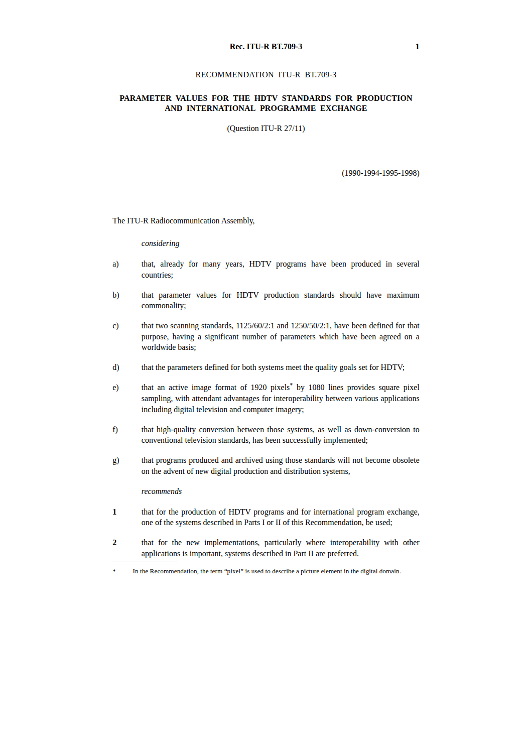Rec. ITU-R BT.709-3 1
RECOMMENDATION ITU-R BT.709-3
PARAMETER VALUES FOR THE HDTV STANDARDS FOR PRODUCTION
AND INTERNATIONAL PROGRAMME EXCHANGE
(Question ITU-R 27/11)
(1990-1994-1995-1998)
The ITU-R Radiocommunication Assembly,
considering
a)
that, already for many years, HDTV programs have been produced in several countries;
b)
that parameter values for HDTV production standards should have maximum commonality;
c)
that two scanning standards, 1125/60/2:1 and 1250/50/2:1, have been defined for that purpose, having a significant number of parameters which have been agreed on a worldwide basis;
d)
that the parameters defined for both systems meet the quality goals set for HDTV;
e)
that an active image format of 1920 pixels* by 1080 lines provides square pixel sampling, with attendant advantages for interoperability between various applications including digital television and computer imagery;
f)
that high-quality conversion between those systems, as well as down-conversion to conventional television standards, has been successfully implemented;
g)
that programs produced and archived using those standards will not become obsolete on the advent of new digital production and distribution systems,
recommends
1
that for the production of HDTV programs and for international program exchange, one of the systems described in Parts I or II of this Recommendation, be used;
2
that for the new implementations, particularly where interoperability with other applications is important, systems described in Part II are preferred.
*
In the Recommendation, the term “pixel” is used to describe a picture element in the digital domain.